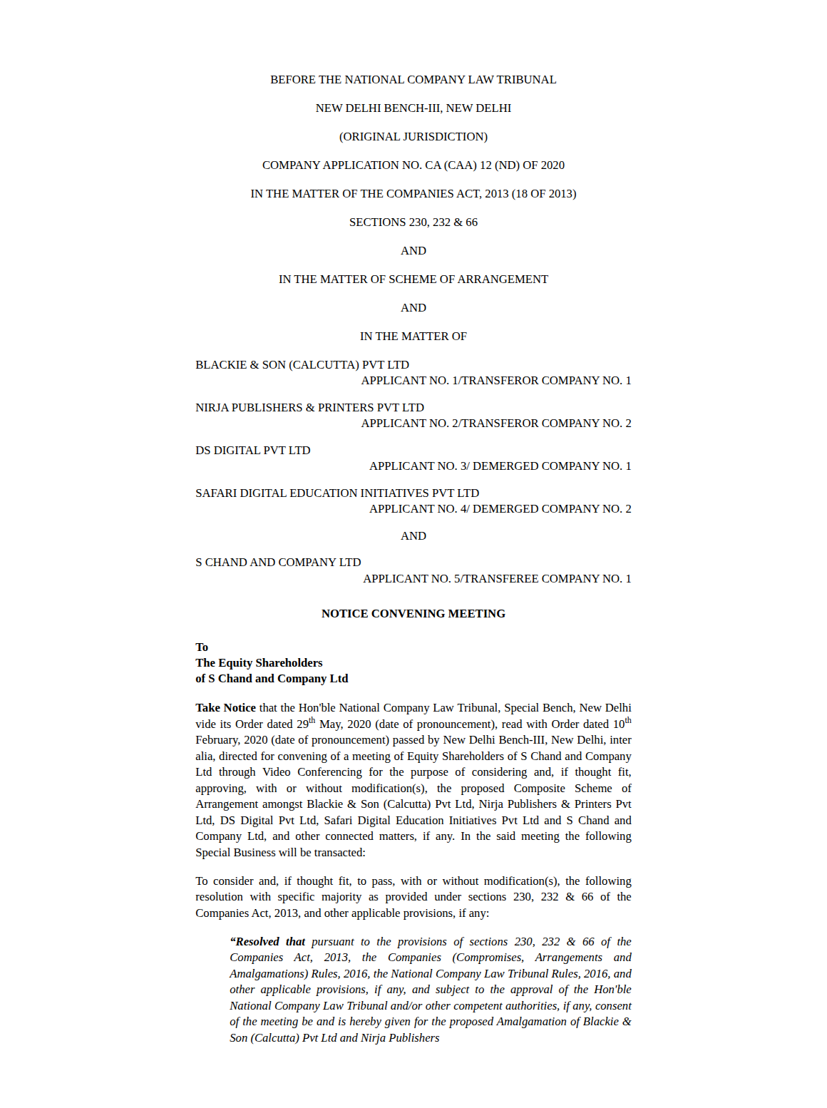BEFORE THE NATIONAL COMPANY LAW TRIBUNAL
NEW DELHI BENCH-III, NEW DELHI
(ORIGINAL JURISDICTION)
COMPANY APPLICATION NO. CA (CAA) 12 (ND) OF 2020
IN THE MATTER OF THE COMPANIES ACT, 2013 (18 OF 2013)
SECTIONS 230, 232 & 66
AND
IN THE MATTER OF SCHEME OF ARRANGEMENT
AND
IN THE MATTER OF
BLACKIE & SON (CALCUTTA) PVT LTD
APPLICANT NO. 1/TRANSFEROR COMPANY NO. 1
NIRJA PUBLISHERS & PRINTERS PVT LTD
APPLICANT NO. 2/TRANSFEROR COMPANY NO. 2
DS DIGITAL PVT LTD
APPLICANT NO. 3/ DEMERGED COMPANY NO. 1
SAFARI DIGITAL EDUCATION INITIATIVES PVT LTD
APPLICANT NO. 4/ DEMERGED COMPANY NO. 2
AND
S CHAND AND COMPANY LTD
APPLICANT NO. 5/TRANSFEREE COMPANY NO. 1
NOTICE CONVENING MEETING
To
The Equity Shareholders
of S Chand and Company Ltd
Take Notice that the Hon'ble National Company Law Tribunal, Special Bench, New Delhi vide its Order dated 29th May, 2020 (date of pronouncement), read with Order dated 10th February, 2020 (date of pronouncement) passed by New Delhi Bench-III, New Delhi, inter alia, directed for convening of a meeting of Equity Shareholders of S Chand and Company Ltd through Video Conferencing for the purpose of considering and, if thought fit, approving, with or without modification(s), the proposed Composite Scheme of Arrangement amongst Blackie & Son (Calcutta) Pvt Ltd, Nirja Publishers & Printers Pvt Ltd, DS Digital Pvt Ltd, Safari Digital Education Initiatives Pvt Ltd and S Chand and Company Ltd, and other connected matters, if any. In the said meeting the following Special Business will be transacted:
To consider and, if thought fit, to pass, with or without modification(s), the following resolution with specific majority as provided under sections 230, 232 & 66 of the Companies Act, 2013, and other applicable provisions, if any:
“Resolved that pursuant to the provisions of sections 230, 232 & 66 of the Companies Act, 2013, the Companies (Compromises, Arrangements and Amalgamations) Rules, 2016, the National Company Law Tribunal Rules, 2016, and other applicable provisions, if any, and subject to the approval of the Hon'ble National Company Law Tribunal and/or other competent authorities, if any, consent of the meeting be and is hereby given for the proposed Amalgamation of Blackie & Son (Calcutta) Pvt Ltd and Nirja Publishers